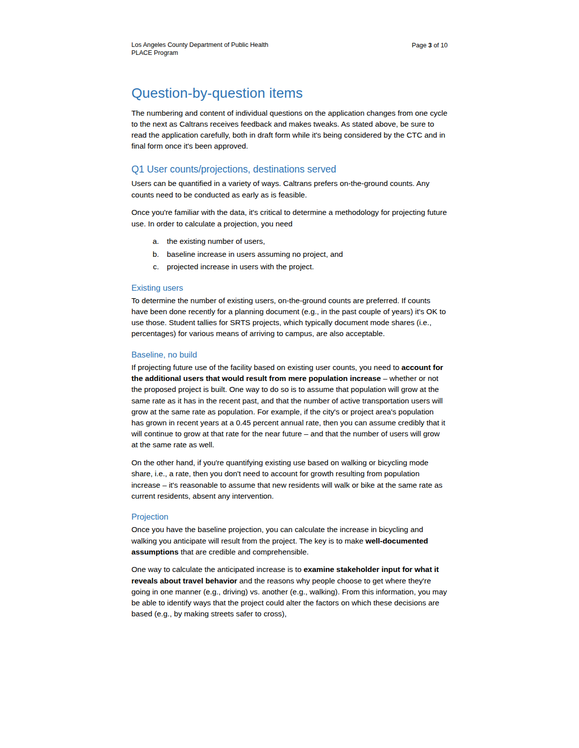Los Angeles County Department of Public Health
PLACE Program
Page 3 of 10
Question-by-question items
The numbering and content of individual questions on the application changes from one cycle to the next as Caltrans receives feedback and makes tweaks. As stated above, be sure to read the application carefully, both in draft form while it's being considered by the CTC and in final form once it's been approved.
Q1 User counts/projections, destinations served
Users can be quantified in a variety of ways. Caltrans prefers on-the-ground counts. Any counts need to be conducted as early as is feasible.
Once you're familiar with the data, it's critical to determine a methodology for projecting future use. In order to calculate a projection, you need
the existing number of users,
baseline increase in users assuming no project, and
projected increase in users with the project.
Existing users
To determine the number of existing users, on-the-ground counts are preferred. If counts have been done recently for a planning document (e.g., in the past couple of years) it's OK to use those. Student tallies for SRTS projects, which typically document mode shares (i.e., percentages) for various means of arriving to campus, are also acceptable.
Baseline, no build
If projecting future use of the facility based on existing user counts, you need to account for the additional users that would result from mere population increase – whether or not the proposed project is built. One way to do so is to assume that population will grow at the same rate as it has in the recent past, and that the number of active transportation users will grow at the same rate as population. For example, if the city's or project area's population has grown in recent years at a 0.45 percent annual rate, then you can assume credibly that it will continue to grow at that rate for the near future – and that the number of users will grow at the same rate as well.
On the other hand, if you're quantifying existing use based on walking or bicycling mode share, i.e., a rate, then you don't need to account for growth resulting from population increase – it's reasonable to assume that new residents will walk or bike at the same rate as current residents, absent any intervention.
Projection
Once you have the baseline projection, you can calculate the increase in bicycling and walking you anticipate will result from the project. The key is to make well-documented assumptions that are credible and comprehensible.
One way to calculate the anticipated increase is to examine stakeholder input for what it reveals about travel behavior and the reasons why people choose to get where they're going in one manner (e.g., driving) vs. another (e.g., walking). From this information, you may be able to identify ways that the project could alter the factors on which these decisions are based (e.g., by making streets safer to cross),